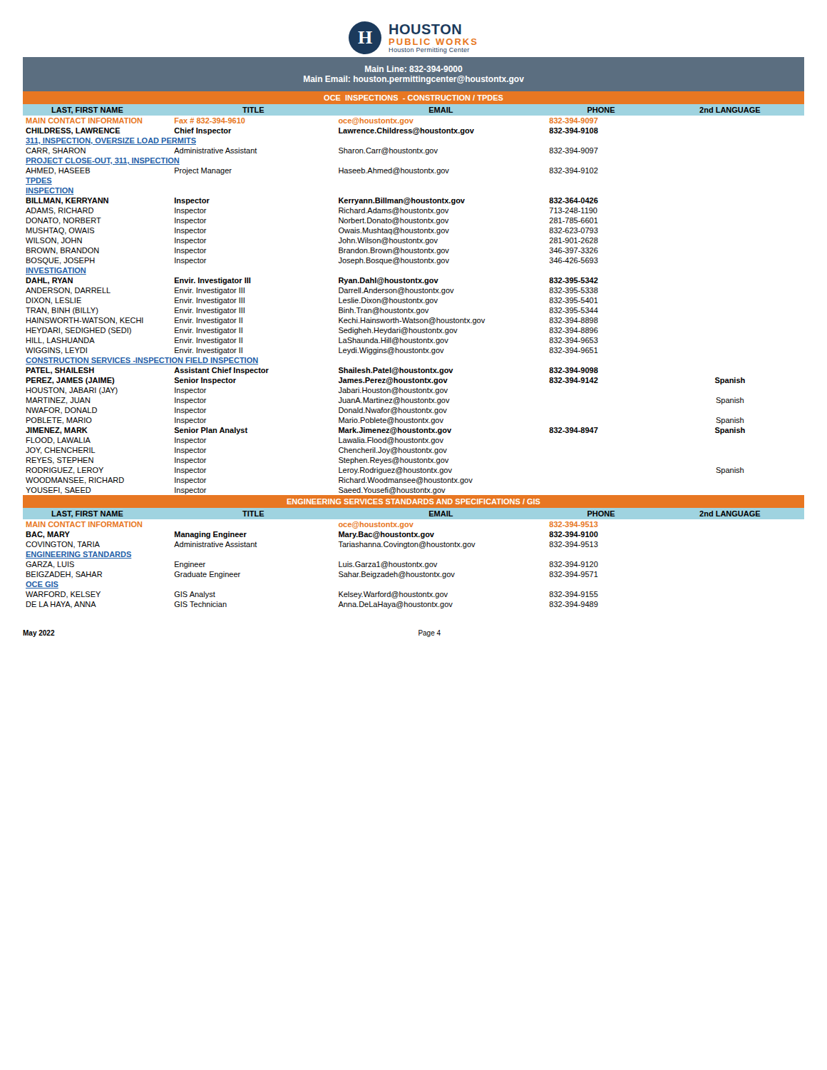H
HOUSTON
PUBLIC WORKS
Houston Permitting Center
Main Line: 832-394-9000
Main Email: houston.permittingcenter@houstontx.gov
| OCE INSPECTIONS - CONSTRUCTION / TPDES |
| LAST, FIRST NAME | TITLE | EMAIL | PHONE | 2nd LANGUAGE |
| MAIN CONTACT INFORMATION | Fax # 832-394-9610 | oce@houstontx.gov | 832-394-9097 | |
| CHILDRESS, LAWRENCE | Chief Inspector | Lawrence.Childress@houstontx.gov | 832-394-9108 | |
| 311, INSPECTION, OVERSIZE LOAD PERMITS |
| CARR, SHARON | Administrative Assistant | Sharon.Carr@houstontx.gov | 832-394-9097 | |
| PROJECT CLOSE-OUT, 311, INSPECTION |
| AHMED, HASEEB | Project Manager | Haseeb.Ahmed@houstontx.gov | 832-394-9102 | |
| TPDES |
| INSPECTION |
| BILLMAN, KERRYANN | Inspector | Kerryann.Billman@houstontx.gov | 832-364-0426 | |
| ADAMS, RICHARD | Inspector | Richard.Adams@houstontx.gov | 713-248-1190 | |
| DONATO, NORBERT | Inspector | Norbert.Donato@houstontx.gov | 281-785-6601 | |
| MUSHTAQ, OWAIS | Inspector | Owais.Mushtaq@houstontx.gov | 832-623-0793 | |
| WILSON, JOHN | Inspector | John.Wilson@houstontx.gov | 281-901-2628 | |
| BROWN, BRANDON | Inspector | Brandon.Brown@houstontx.gov | 346-397-3326 | |
| BOSQUE, JOSEPH | Inspector | Joseph.Bosque@houstontx.gov | 346-426-5693 | |
| INVESTIGATION |
| DAHL, RYAN | Envir. Investigator III | Ryan.Dahl@houstontx.gov | 832-395-5342 | |
| ANDERSON, DARRELL | Envir. Investigator III | Darrell.Anderson@houstontx.gov | 832-395-5338 | |
| DIXON, LESLIE | Envir. Investigator III | Leslie.Dixon@houstontx.gov | 832-395-5401 | |
| TRAN, BINH (BILLY) | Envir. Investigator III | Binh.Tran@houstontx.gov | 832-395-5344 | |
| HAINSWORTH-WATSON, KECHI | Envir. Investigator II | Kechi.Hainsworth-Watson@houstontx.gov | 832-394-8898 | |
| HEYDARI, SEDIGHED (SEDI) | Envir. Investigator II | Sedigheh.Heydari@houstontx.gov | 832-394-8896 | |
| HILL, LASHUANDA | Envir. Investigator II | LaShaunda.Hill@houstontx.gov | 832-394-9653 | |
| WIGGINS, LEYDI | Envir. Investigator II | Leydi.Wiggins@houstontx.gov | 832-394-9651 | |
| CONSTRUCTION SERVICES -INSPECTION FIELD INSPECTION |
| PATEL, SHAILESH | Assistant Chief Inspector | Shailesh.Patel@houstontx.gov | 832-394-9098 | |
| PEREZ, JAMES (JAIME) | Senior Inspector | James.Perez@houstontx.gov | 832-394-9142 | Spanish |
| HOUSTON, JABARI (JAY) | Inspector | Jabari.Houston@houstontx.gov | | |
| MARTINEZ, JUAN | Inspector | JuanA.Martinez@houstontx.gov | | Spanish |
| NWAFOR, DONALD | Inspector | Donald.Nwafor@houstontx.gov | | |
| POBLETE, MARIO | Inspector | Mario.Poblete@houstontx.gov | | Spanish |
| JIMENEZ, MARK | Senior Plan Analyst | Mark.Jimenez@houstontx.gov | 832-394-8947 | Spanish |
| FLOOD, LAWALIA | Inspector | Lawalia.Flood@houstontx.gov | | |
| JOY, CHENCHERIL | Inspector | Chencheril.Joy@houstontx.gov | | |
| REYES, STEPHEN | Inspector | Stephen.Reyes@houstontx.gov | | |
| RODRIGUEZ, LEROY | Inspector | Leroy.Rodriguez@houstontx.gov | | Spanish |
| WOODMANSEE, RICHARD | Inspector | Richard.Woodmansee@houstontx.gov | | |
| YOUSEFI, SAEED | Inspector | Saeed.Yousefi@houstontx.gov | | |
| ENGINEERING SERVICES STANDARDS AND SPECIFICATIONS / GIS |
| LAST, FIRST NAME | TITLE | EMAIL | PHONE | 2nd LANGUAGE |
| MAIN CONTACT INFORMATION | | oce@houstontx.gov | 832-394-9513 | |
| BAC, MARY | Managing Engineer | Mary.Bac@houstontx.gov | 832-394-9100 | |
| COVINGTON, TARIA | Administrative Assistant | Tariashanna.Covington@houstontx.gov | 832-394-9513 | |
| ENGINEERING STANDARDS |
| GARZA, LUIS | Engineer | Luis.Garza1@houstontx.gov | 832-394-9120 | |
| BEIGZADEH, SAHAR | Graduate Engineer | Sahar.Beigzadeh@houstontx.gov | 832-394-9571 | |
| OCE GIS |
| WARFORD, KELSEY | GIS Analyst | Kelsey.Warford@houstontx.gov | 832-394-9155 | |
| DE LA HAYA, ANNA | GIS Technician | Anna.DeLaHaya@houstontx.gov | 832-394-9489 | |
May 2022
Page 4